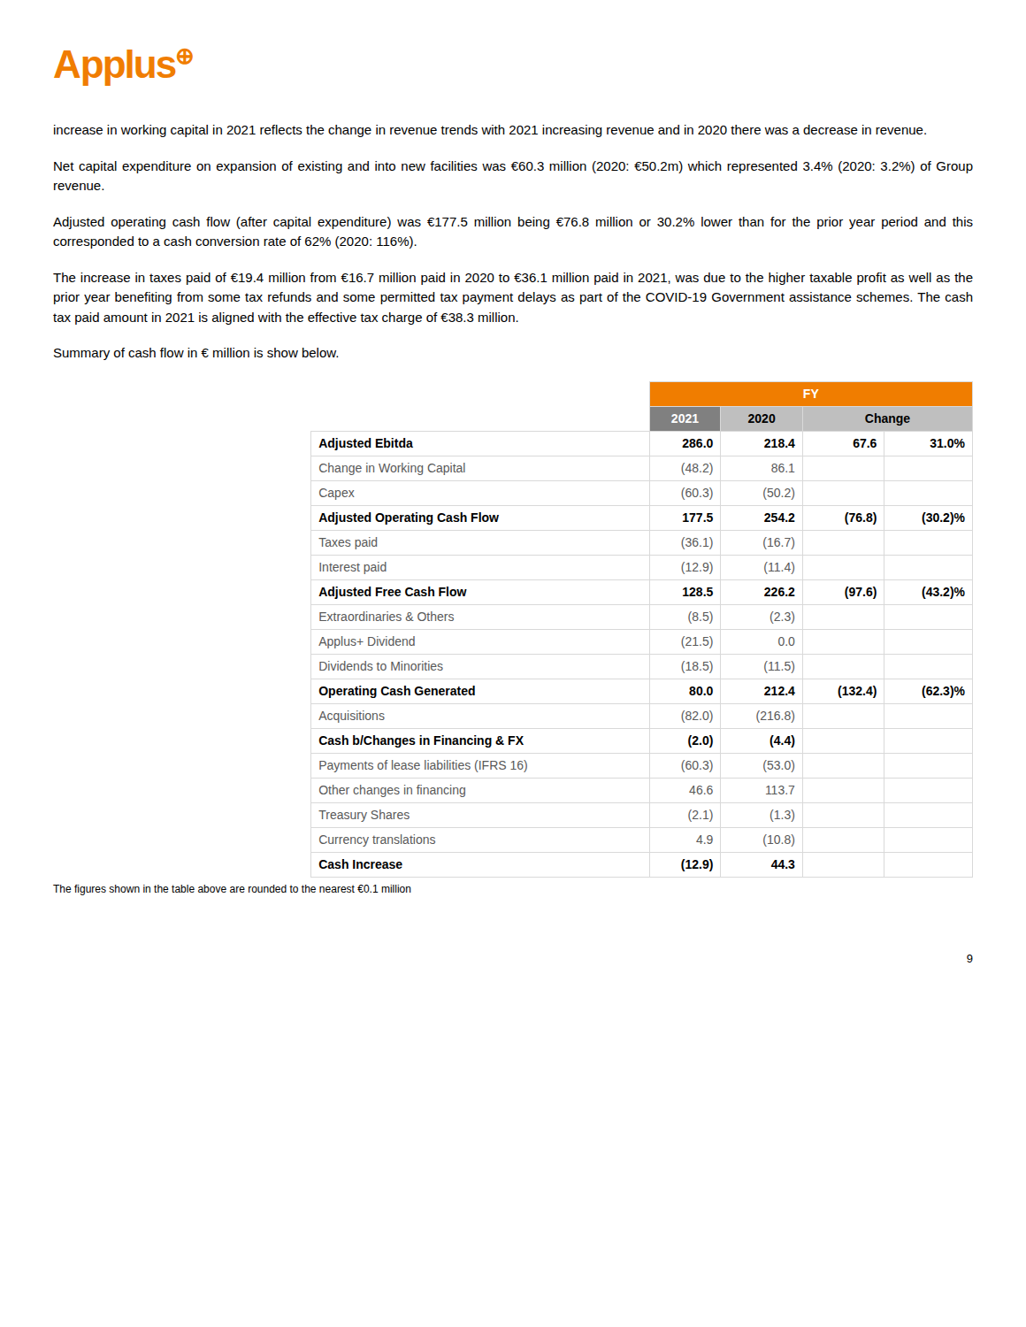Applus⊕
increase in working capital in 2021 reflects the change in revenue trends with 2021 increasing revenue and in 2020 there was a decrease in revenue.
Net capital expenditure on expansion of existing and into new facilities was €60.3 million (2020: €50.2m) which represented 3.4% (2020: 3.2%) of Group revenue.
Adjusted operating cash flow (after capital expenditure) was €177.5 million being €76.8 million or 30.2% lower than for the prior year period and this corresponded to a cash conversion rate of 62% (2020: 116%).
The increase in taxes paid of €19.4 million from €16.7 million paid in 2020 to €36.1 million paid in 2021, was due to the higher taxable profit as well as the prior year benefiting from some tax refunds and some permitted tax payment delays as part of the COVID-19 Government assistance schemes. The cash tax paid amount in 2021 is aligned with the effective tax charge of €38.3 million.
Summary of cash flow in € million is show below.
| | FY |
| --- | --- |
| | 2021 | 2020 | Change |
| Adjusted Ebitda | 286.0 | 218.4 | 67.6 | 31.0% |
| Change in Working Capital | (48.2) | 86.1 | | |
| Capex | (60.3) | (50.2) | | |
| Adjusted Operating Cash Flow | 177.5 | 254.2 | (76.8) | (30.2)% |
| Taxes paid | (36.1) | (16.7) | | |
| Interest paid | (12.9) | (11.4) | | |
| Adjusted Free Cash Flow | 128.5 | 226.2 | (97.6) | (43.2)% |
| Extraordinaries & Others | (8.5) | (2.3) | | |
| Applus+ Dividend | (21.5) | 0.0 | | |
| Dividends to Minorities | (18.5) | (11.5) | | |
| Operating Cash Generated | 80.0 | 212.4 | (132.4) | (62.3)% |
| Acquisitions | (82.0) | (216.8) | | |
| Cash b/Changes in Financing & FX | (2.0) | (4.4) | | |
| Payments of lease liabilities (IFRS 16) | (60.3) | (53.0) | | |
| Other changes in financing | 46.6 | 113.7 | | |
| Treasury Shares | (2.1) | (1.3) | | |
| Currency translations | 4.9 | (10.8) | | |
| Cash Increase | (12.9) | 44.3 | | |
The figures shown in the table above are rounded to the nearest €0.1 million
9